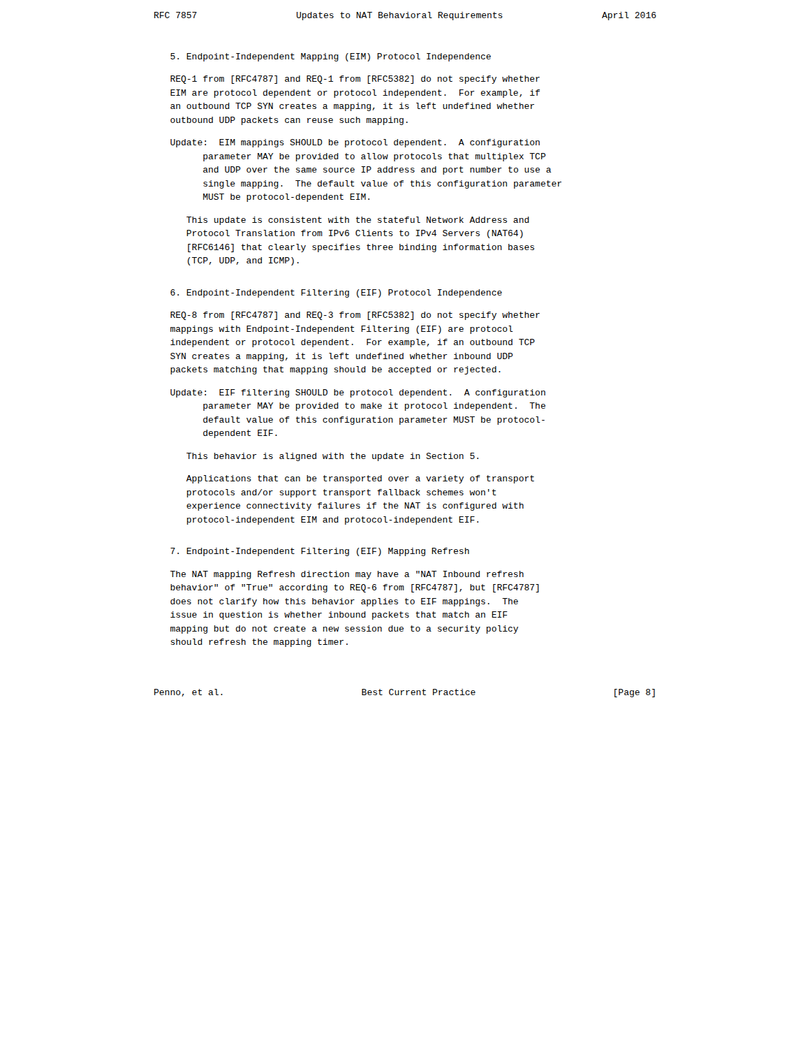RFC 7857 Updates to NAT Behavioral Requirements April 2016
5. Endpoint-Independent Mapping (EIM) Protocol Independence
REQ-1 from [RFC4787] and REQ-1 from [RFC5382] do not specify whether EIM are protocol dependent or protocol independent. For example, if an outbound TCP SYN creates a mapping, it is left undefined whether outbound UDP packets can reuse such mapping.
Update: EIM mappings SHOULD be protocol dependent. A configuration parameter MAY be provided to allow protocols that multiplex TCP and UDP over the same source IP address and port number to use a single mapping. The default value of this configuration parameter MUST be protocol-dependent EIM.
This update is consistent with the stateful Network Address and Protocol Translation from IPv6 Clients to IPv4 Servers (NAT64) [RFC6146] that clearly specifies three binding information bases (TCP, UDP, and ICMP).
6. Endpoint-Independent Filtering (EIF) Protocol Independence
REQ-8 from [RFC4787] and REQ-3 from [RFC5382] do not specify whether mappings with Endpoint-Independent Filtering (EIF) are protocol independent or protocol dependent. For example, if an outbound TCP SYN creates a mapping, it is left undefined whether inbound UDP packets matching that mapping should be accepted or rejected.
Update: EIF filtering SHOULD be protocol dependent. A configuration parameter MAY be provided to make it protocol independent. The default value of this configuration parameter MUST be protocol- dependent EIF.
This behavior is aligned with the update in Section 5.
Applications that can be transported over a variety of transport protocols and/or support transport fallback schemes won't experience connectivity failures if the NAT is configured with protocol-independent EIM and protocol-independent EIF.
7. Endpoint-Independent Filtering (EIF) Mapping Refresh
The NAT mapping Refresh direction may have a "NAT Inbound refresh behavior" of "True" according to REQ-6 from [RFC4787], but [RFC4787] does not clarify how this behavior applies to EIF mappings. The issue in question is whether inbound packets that match an EIF mapping but do not create a new session due to a security policy should refresh the mapping timer.
Penno, et al. Best Current Practice [Page 8]